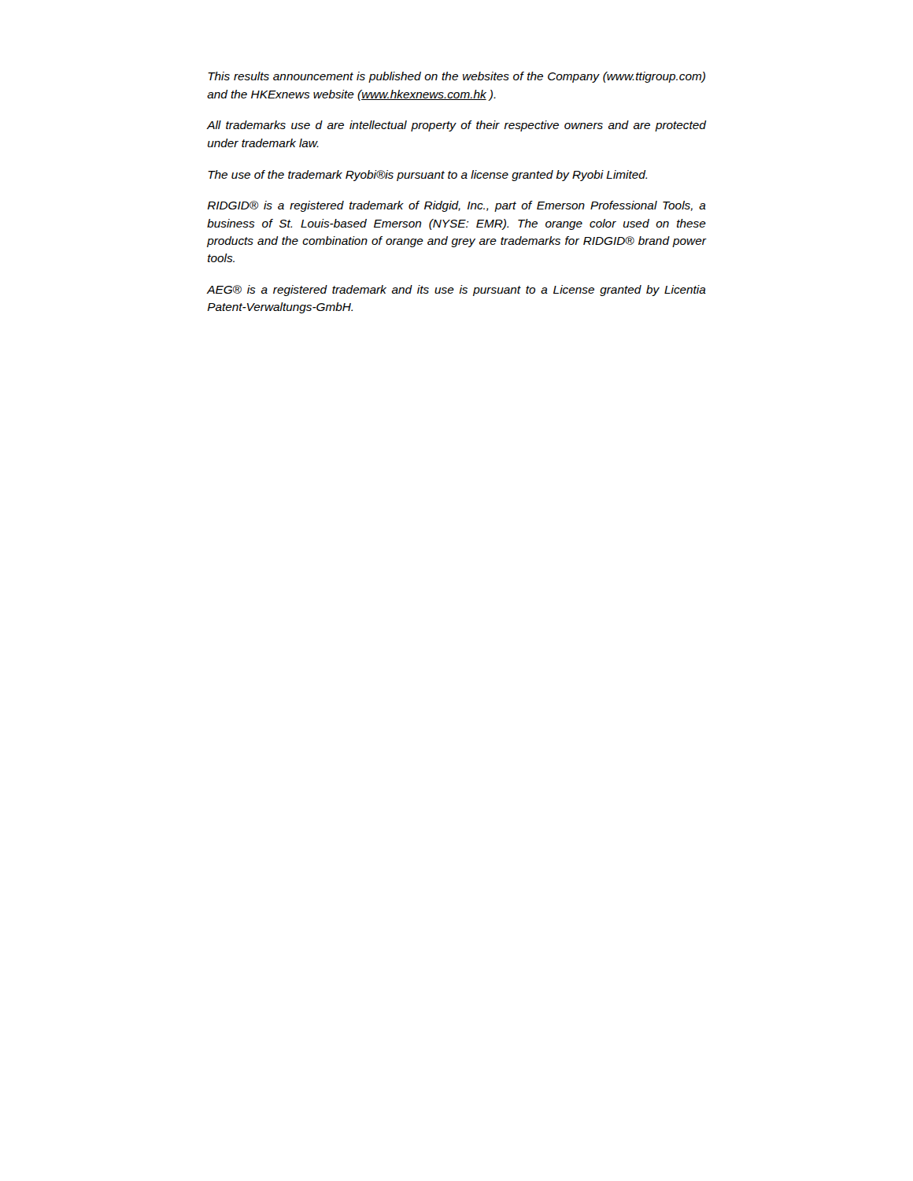This results announcement is published on the websites of the Company (www.ttigroup.com) and the HKExnews website (www.hkexnews.com.hk ).
All trademarks use d are intellectual property of their respective owners and are protected under trademark law.
The use of the trademark Ryobi®is pursuant to a license granted by Ryobi Limited.
RIDGID® is a registered trademark of Ridgid, Inc., part of Emerson Professional Tools, a business of St. Louis‑based Emerson (NYSE: EMR). The orange color used on these products and the combination of orange and grey are trademarks for RIDGID® brand power tools.
AEG® is a registered trademark and its use is pursuant to a License granted by Licentia Patent-Verwaltungs-GmbH.